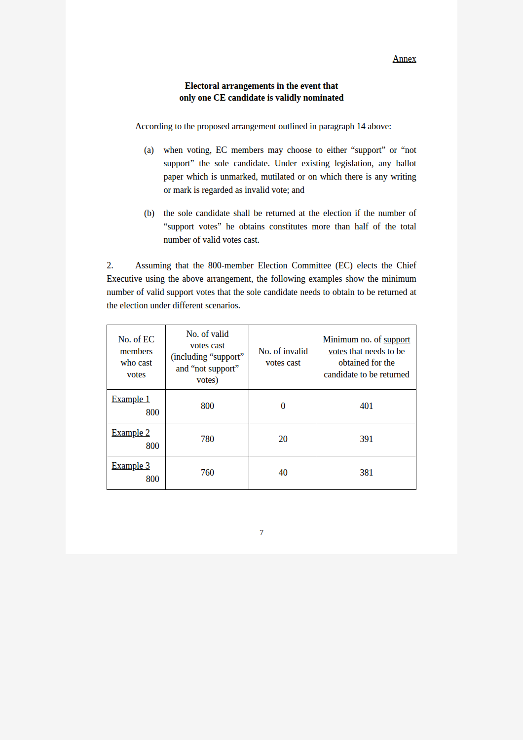Annex
Electoral arrangements in the event that
only one CE candidate is validly nominated
According to the proposed arrangement outlined in paragraph 14 above:
(a) when voting, EC members may choose to either “support” or “not support” the sole candidate. Under existing legislation, any ballot paper which is unmarked, mutilated or on which there is any writing or mark is regarded as invalid vote; and
(b) the sole candidate shall be returned at the election if the number of “support votes” he obtains constitutes more than half of the total number of valid votes cast.
2. Assuming that the 800-member Election Committee (EC) elects the Chief Executive using the above arrangement, the following examples show the minimum number of valid support votes that the sole candidate needs to obtain to be returned at the election under different scenarios.
| No. of EC members who cast votes | No. of valid votes cast (including “support” and “not support” votes) | No. of invalid votes cast | Minimum no. of support votes that needs to be obtained for the candidate to be returned |
| --- | --- | --- | --- |
| Example 1 800 | 800 | 0 | 401 |
| Example 2 800 | 780 | 20 | 391 |
| Example 3 800 | 760 | 40 | 381 |
7